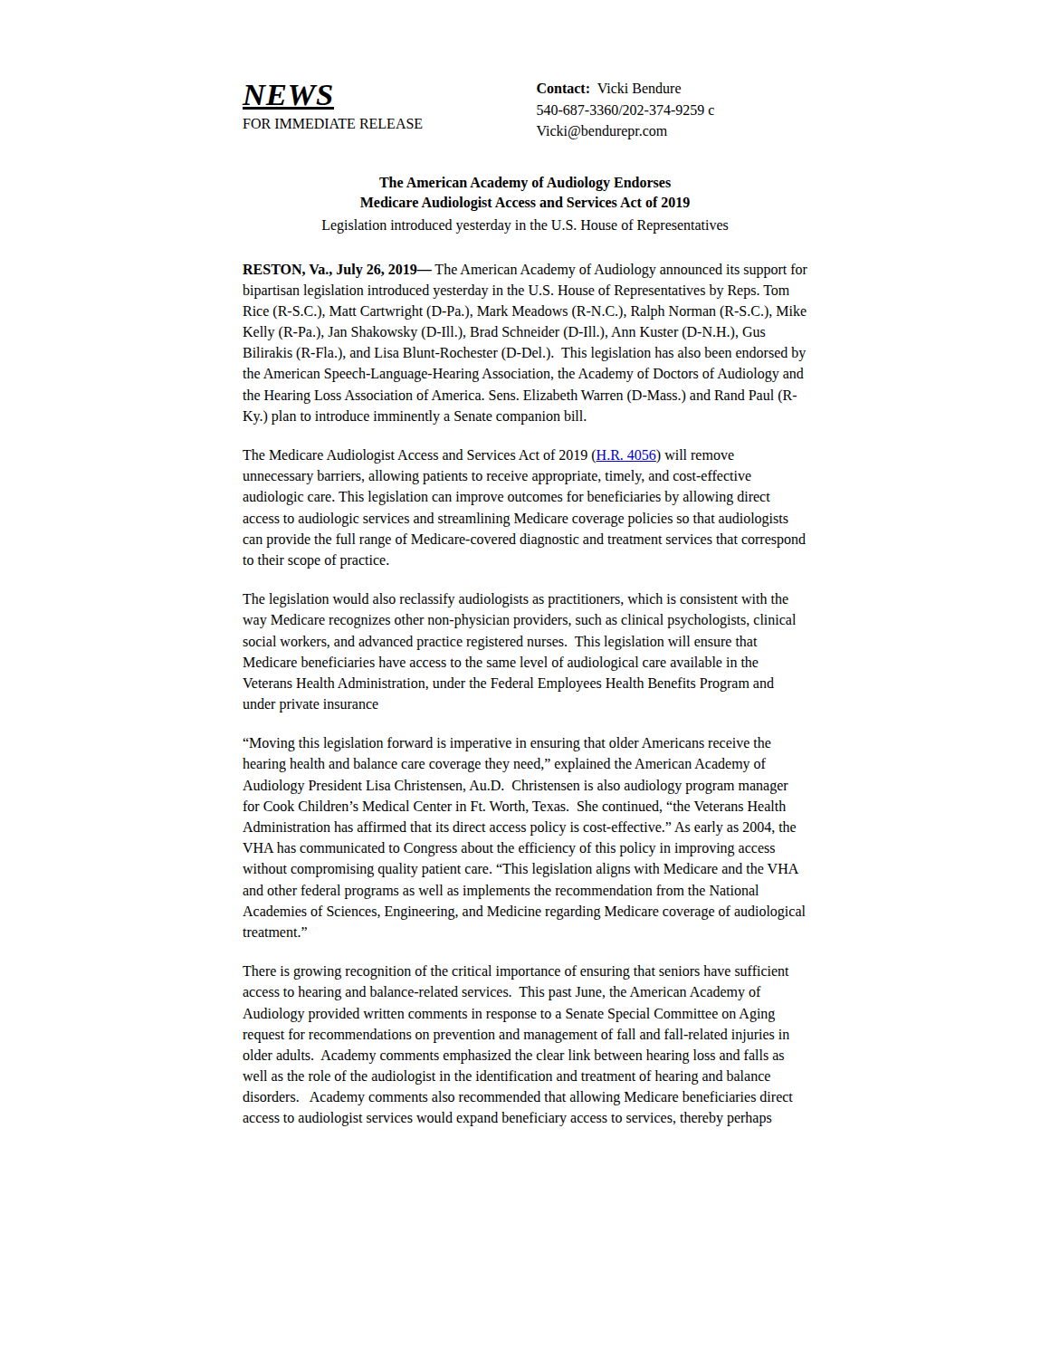| NEWS FOR IMMEDIATE RELEASE | Contact: Vicki Bendure 540-687-3360/202-374-9259 c Vicki@bendurepr.com |
The American Academy of Audiology Endorses
Medicare Audiologist Access and Services Act of 2019
Legislation introduced yesterday in the U.S. House of Representatives
RESTON, Va., July 26, 2019— The American Academy of Audiology announced its support for bipartisan legislation introduced yesterday in the U.S. House of Representatives by Reps. Tom Rice (R-S.C.), Matt Cartwright (D-Pa.), Mark Meadows (R-N.C.), Ralph Norman (R-S.C.), Mike Kelly (R-Pa.), Jan Shakowsky (D-Ill.), Brad Schneider (D-Ill.), Ann Kuster (D-N.H.), Gus Bilirakis (R-Fla.), and Lisa Blunt-Rochester (D-Del.). This legislation has also been endorsed by the American Speech-Language-Hearing Association, the Academy of Doctors of Audiology and the Hearing Loss Association of America. Sens. Elizabeth Warren (D-Mass.) and Rand Paul (R-Ky.) plan to introduce imminently a Senate companion bill.
The Medicare Audiologist Access and Services Act of 2019 (H.R. 4056) will remove unnecessary barriers, allowing patients to receive appropriate, timely, and cost-effective audiologic care. This legislation can improve outcomes for beneficiaries by allowing direct access to audiologic services and streamlining Medicare coverage policies so that audiologists can provide the full range of Medicare-covered diagnostic and treatment services that correspond to their scope of practice.
The legislation would also reclassify audiologists as practitioners, which is consistent with the way Medicare recognizes other non-physician providers, such as clinical psychologists, clinical social workers, and advanced practice registered nurses. This legislation will ensure that Medicare beneficiaries have access to the same level of audiological care available in the Veterans Health Administration, under the Federal Employees Health Benefits Program and under private insurance
“Moving this legislation forward is imperative in ensuring that older Americans receive the hearing health and balance care coverage they need,” explained the American Academy of Audiology President Lisa Christensen, Au.D. Christensen is also audiology program manager for Cook Children’s Medical Center in Ft. Worth, Texas. She continued, “the Veterans Health Administration has affirmed that its direct access policy is cost-effective.” As early as 2004, the VHA has communicated to Congress about the efficiency of this policy in improving access without compromising quality patient care. “This legislation aligns with Medicare and the VHA and other federal programs as well as implements the recommendation from the National Academies of Sciences, Engineering, and Medicine regarding Medicare coverage of audiological treatment.”
There is growing recognition of the critical importance of ensuring that seniors have sufficient access to hearing and balance-related services. This past June, the American Academy of Audiology provided written comments in response to a Senate Special Committee on Aging request for recommendations on prevention and management of fall and fall-related injuries in older adults. Academy comments emphasized the clear link between hearing loss and falls as well as the role of the audiologist in the identification and treatment of hearing and balance disorders. Academy comments also recommended that allowing Medicare beneficiaries direct access to audiologist services would expand beneficiary access to services, thereby perhaps